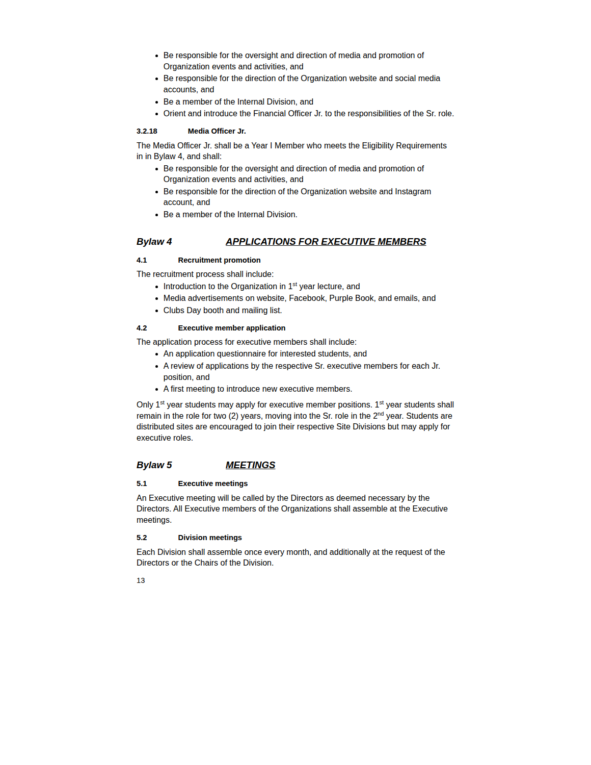Be responsible for the oversight and direction of media and promotion of Organization events and activities, and
Be responsible for the direction of the Organization website and social media accounts, and
Be a member of the Internal Division, and
Orient and introduce the Financial Officer Jr. to the responsibilities of the Sr. role.
3.2.18 Media Officer Jr.
The Media Officer Jr. shall be a Year I Member who meets the Eligibility Requirements in in Bylaw 4, and shall:
Be responsible for the oversight and direction of media and promotion of Organization events and activities, and
Be responsible for the direction of the Organization website and Instagram account, and
Be a member of the Internal Division.
Bylaw 4APPLICATIONS FOR EXECUTIVE MEMBERS
4.1 Recruitment promotion
The recruitment process shall include:
Introduction to the Organization in 1st year lecture, and
Media advertisements on website, Facebook, Purple Book, and emails, and
Clubs Day booth and mailing list.
4.2 Executive member application
The application process for executive members shall include:
An application questionnaire for interested students, and
A review of applications by the respective Sr. executive members for each Jr. position, and
A first meeting to introduce new executive members.
Only 1st year students may apply for executive member positions. 1st year students shall remain in the role for two (2) years, moving into the Sr. role in the 2nd year. Students are distributed sites are encouraged to join their respective Site Divisions but may apply for executive roles.
Bylaw 5MEETINGS
5.1 Executive meetings
An Executive meeting will be called by the Directors as deemed necessary by the Directors. All Executive members of the Organizations shall assemble at the Executive meetings.
5.2 Division meetings
Each Division shall assemble once every month, and additionally at the request of the Directors or the Chairs of the Division.
13